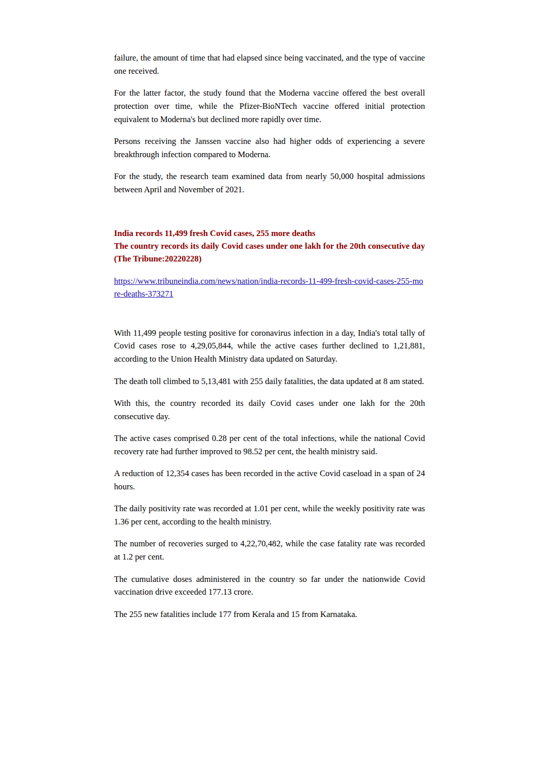failure, the amount of time that had elapsed since being vaccinated, and the type of vaccine one received.
For the latter factor, the study found that the Moderna vaccine offered the best overall protection over time, while the Pfizer-BioNTech vaccine offered initial protection equivalent to Moderna's but declined more rapidly over time.
Persons receiving the Janssen vaccine also had higher odds of experiencing a severe breakthrough infection compared to Moderna.
For the study, the research team examined data from nearly 50,000 hospital admissions between April and November of 2021.
India records 11,499 fresh Covid cases, 255 more deaths
The country records its daily Covid cases under one lakh for the 20th consecutive day (The Tribune:20220228)
https://www.tribuneindia.com/news/nation/india-records-11-499-fresh-covid-cases-255-more-deaths-373271
With 11,499 people testing positive for coronavirus infection in a day, India's total tally of Covid cases rose to 4,29,05,844, while the active cases further declined to 1,21,881, according to the Union Health Ministry data updated on Saturday.
The death toll climbed to 5,13,481 with 255 daily fatalities, the data updated at 8 am stated.
With this, the country recorded its daily Covid cases under one lakh for the 20th consecutive day.
The active cases comprised 0.28 per cent of the total infections, while the national Covid recovery rate had further improved to 98.52 per cent, the health ministry said.
A reduction of 12,354 cases has been recorded in the active Covid caseload in a span of 24 hours.
The daily positivity rate was recorded at 1.01 per cent, while the weekly positivity rate was 1.36 per cent, according to the health ministry.
The number of recoveries surged to 4,22,70,482, while the case fatality rate was recorded at 1.2 per cent.
The cumulative doses administered in the country so far under the nationwide Covid vaccination drive exceeded 177.13 crore.
The 255 new fatalities include 177 from Kerala and 15 from Karnataka.